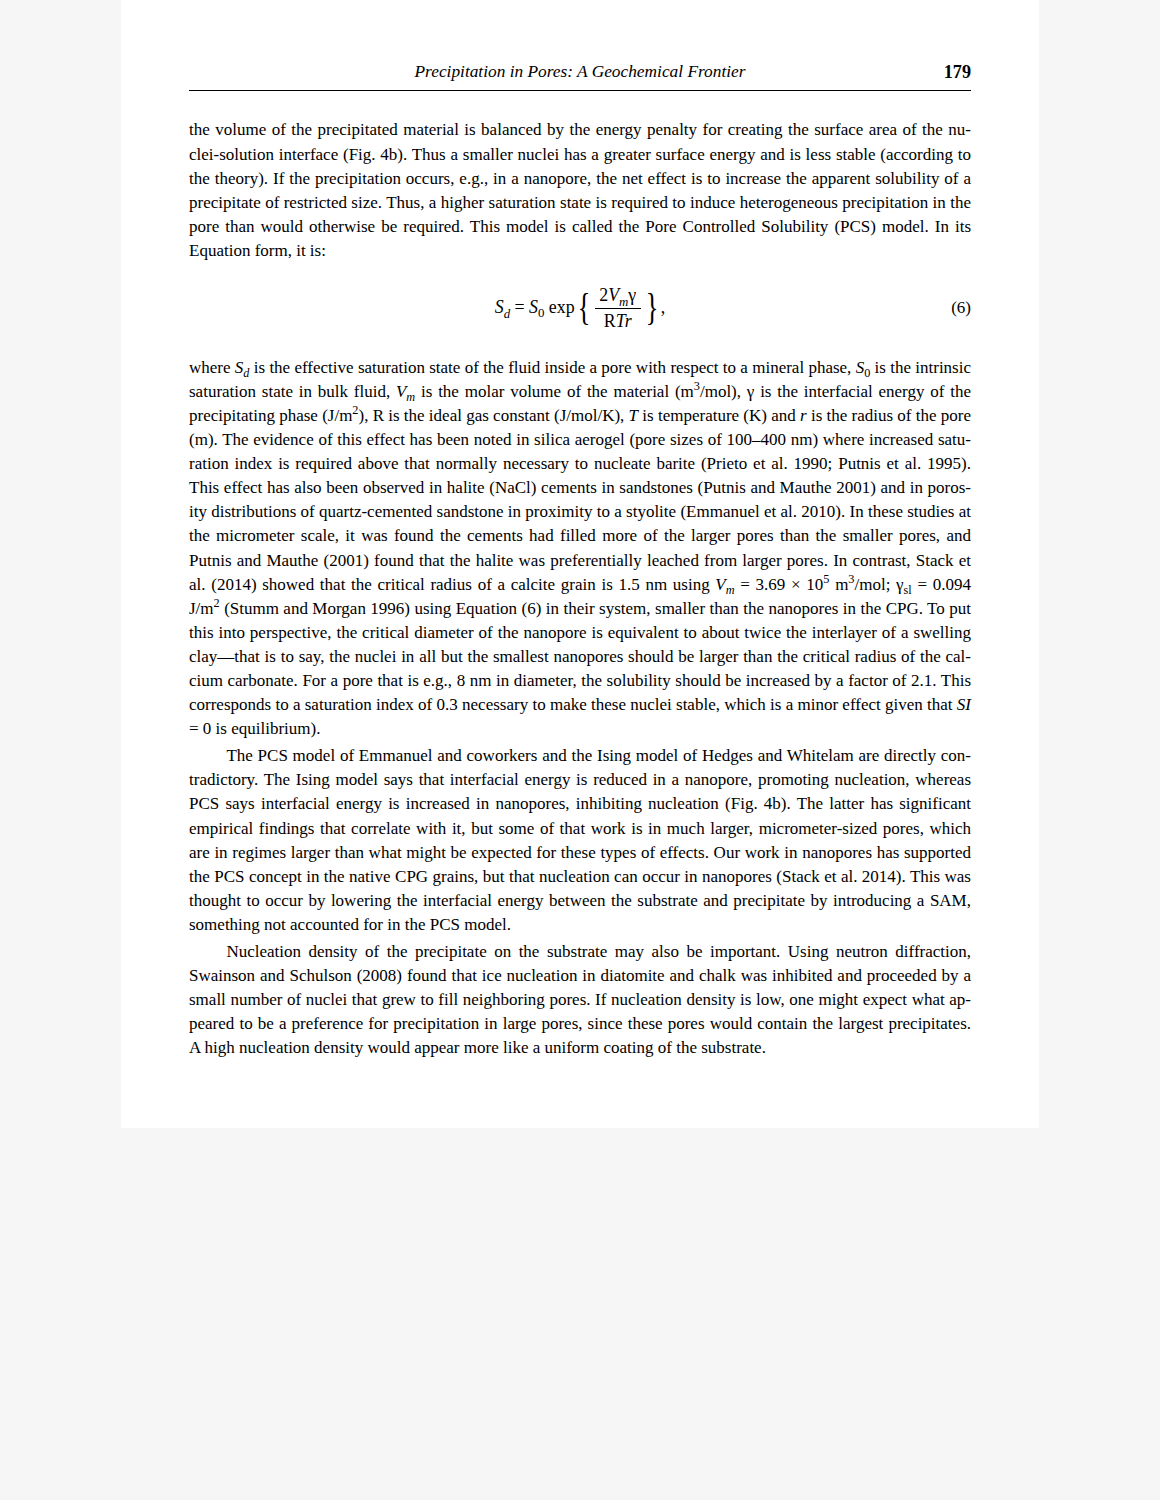Precipitation in Pores: A Geochemical Frontier 179
the volume of the precipitated material is balanced by the energy penalty for creating the surface area of the nuclei-solution interface (Fig. 4b). Thus a smaller nuclei has a greater surface energy and is less stable (according to the theory). If the precipitation occurs, e.g., in a nanopore, the net effect is to increase the apparent solubility of a precipitate of restricted size. Thus, a higher saturation state is required to induce heterogeneous precipitation in the pore than would otherwise be required. This model is called the Pore Controlled Solubility (PCS) model. In its Equation form, it is:
Sd = S0 exp{2Vmγ RTr}, (6)
where Sd is the effective saturation state of the fluid inside a pore with respect to a mineral phase, S0 is the intrinsic saturation state in bulk fluid, Vm is the molar volume of the material (m3/mol), γ is the interfacial energy of the precipitating phase (J/m2), R is the ideal gas constant (J/mol/K), T is temperature (K) and r is the radius of the pore (m). The evidence of this effect has been noted in silica aerogel (pore sizes of 100–400 nm) where increased saturation index is required above that normally necessary to nucleate barite (Prieto et al. 1990; Putnis et al. 1995). This effect has also been observed in halite (NaCl) cements in sandstones (Putnis and Mauthe 2001) and in porosity distributions of quartz-cemented sandstone in proximity to a styolite (Emmanuel et al. 2010). In these studies at the micrometer scale, it was found the cements had filled more of the larger pores than the smaller pores, and Putnis and Mauthe (2001) found that the halite was preferentially leached from larger pores. In contrast, Stack et al. (2014) showed that the critical radius of a calcite grain is 1.5 nm using Vm = 3.69 × 105 m3/mol; γsl = 0.094 J/m2 (Stumm and Morgan 1996) using Equation (6) in their system, smaller than the nanopores in the CPG. To put this into perspective, the critical diameter of the nanopore is equivalent to about twice the interlayer of a swelling clay—that is to say, the nuclei in all but the smallest nanopores should be larger than the critical radius of the calcium carbonate. For a pore that is e.g., 8 nm in diameter, the solubility should be increased by a factor of 2.1. This corresponds to a saturation index of 0.3 necessary to make these nuclei stable, which is a minor effect given that SI = 0 is equilibrium).
The PCS model of Emmanuel and coworkers and the Ising model of Hedges and Whitelam are directly contradictory. The Ising model says that interfacial energy is reduced in a nanopore, promoting nucleation, whereas PCS says interfacial energy is increased in nanopores, inhibiting nucleation (Fig. 4b). The latter has significant empirical findings that correlate with it, but some of that work is in much larger, micrometer-sized pores, which are in regimes larger than what might be expected for these types of effects. Our work in nanopores has supported the PCS concept in the native CPG grains, but that nucleation can occur in nanopores (Stack et al. 2014). This was thought to occur by lowering the interfacial energy between the substrate and precipitate by introducing a SAM, something not accounted for in the PCS model.
Nucleation density of the precipitate on the substrate may also be important. Using neutron diffraction, Swainson and Schulson (2008) found that ice nucleation in diatomite and chalk was inhibited and proceeded by a small number of nuclei that grew to fill neighboring pores. If nucleation density is low, one might expect what appeared to be a preference for precipitation in large pores, since these pores would contain the largest precipitates. A high nucleation density would appear more like a uniform coating of the substrate.